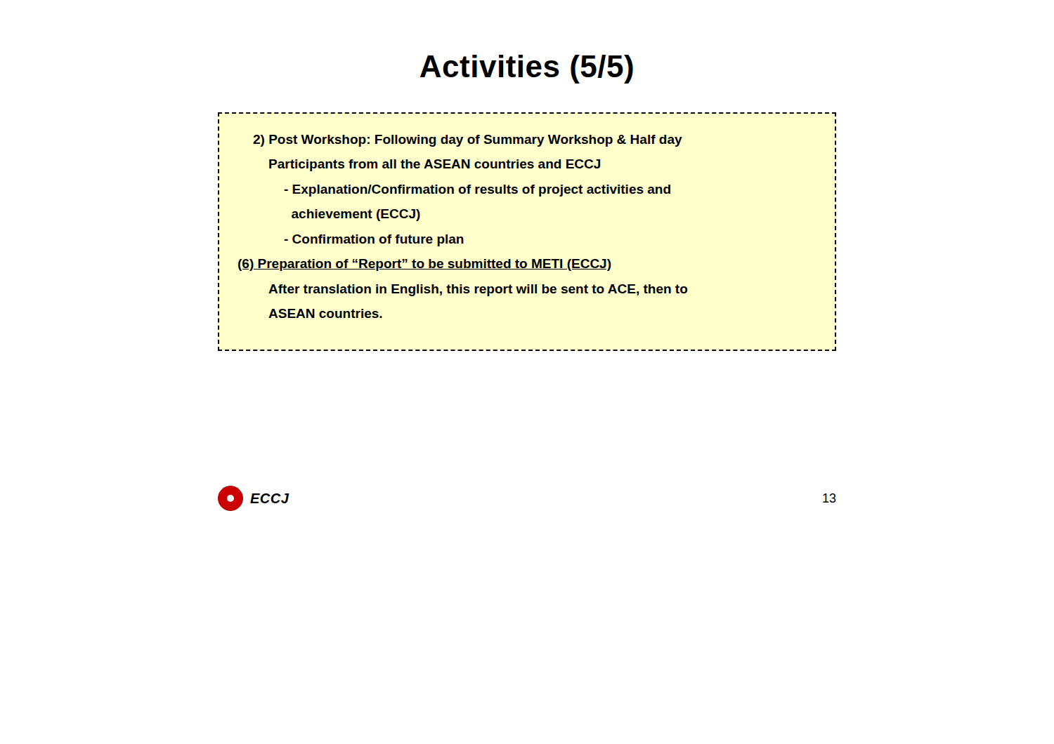Activities (5/5)
2) Post Workshop: Following day of Summary Workshop & Half day
Participants from all the ASEAN countries and ECCJ
- Explanation/Confirmation of results of project activities and
achievement (ECCJ)
- Confirmation of future plan
(6) Preparation of “Report” to be submitted to METI (ECCJ)
After translation in English, this report will be sent to ACE, then to
ASEAN countries.
ECCJ
13